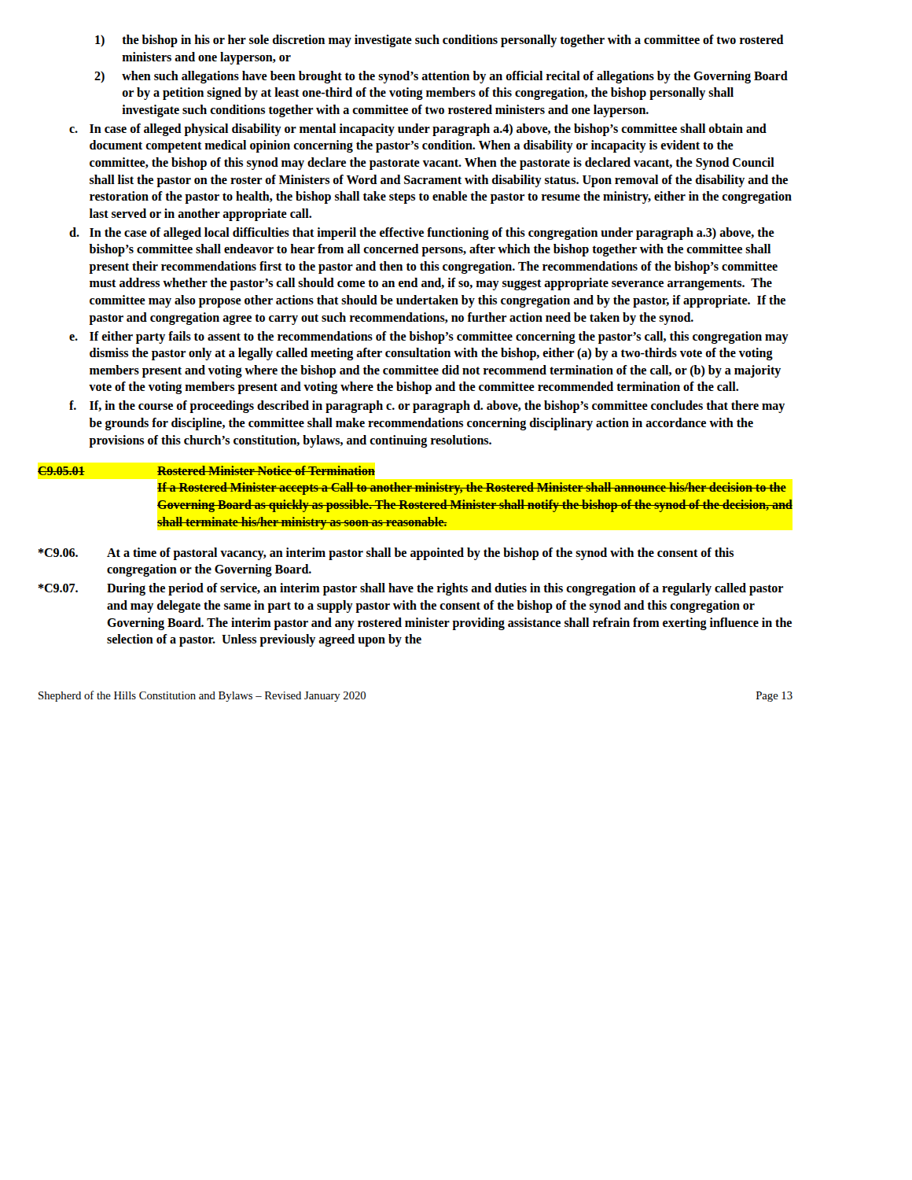1) the bishop in his or her sole discretion may investigate such conditions personally together with a committee of two rostered ministers and one layperson, or
2) when such allegations have been brought to the synod’s attention by an official recital of allegations by the Governing Board or by a petition signed by at least one-third of the voting members of this congregation, the bishop personally shall investigate such conditions together with a committee of two rostered ministers and one layperson.
c. In case of alleged physical disability or mental incapacity under paragraph a.4) above, the bishop’s committee shall obtain and document competent medical opinion concerning the pastor’s condition. When a disability or incapacity is evident to the committee, the bishop of this synod may declare the pastorate vacant. When the pastorate is declared vacant, the Synod Council shall list the pastor on the roster of Ministers of Word and Sacrament with disability status. Upon removal of the disability and the restoration of the pastor to health, the bishop shall take steps to enable the pastor to resume the ministry, either in the congregation last served or in another appropriate call.
d. In the case of alleged local difficulties that imperil the effective functioning of this congregation under paragraph a.3) above, the bishop’s committee shall endeavor to hear from all concerned persons, after which the bishop together with the committee shall present their recommendations first to the pastor and then to this congregation. The recommendations of the bishop’s committee must address whether the pastor’s call should come to an end and, if so, may suggest appropriate severance arrangements. The committee may also propose other actions that should be undertaken by this congregation and by the pastor, if appropriate. If the pastor and congregation agree to carry out such recommendations, no further action need be taken by the synod.
e. If either party fails to assent to the recommendations of the bishop’s committee concerning the pastor’s call, this congregation may dismiss the pastor only at a legally called meeting after consultation with the bishop, either (a) by a two-thirds vote of the voting members present and voting where the bishop and the committee did not recommend termination of the call, or (b) by a majority vote of the voting members present and voting where the bishop and the committee recommended termination of the call.
f. If, in the course of proceedings described in paragraph c. or paragraph d. above, the bishop’s committee concludes that there may be grounds for discipline, the committee shall make recommendations concerning disciplinary action in accordance with the provisions of this church’s constitution, bylaws, and continuing resolutions.
C9.05.01 Rostered Minister Notice of Termination
If a Rostered Minister accepts a Call to another ministry, the Rostered Minister shall announce his/her decision to the Governing Board as quickly as possible. The Rostered Minister shall notify the bishop of the synod of the decision, and shall terminate his/her ministry as soon as reasonable.
*C9.06. At a time of pastoral vacancy, an interim pastor shall be appointed by the bishop of the synod with the consent of this congregation or the Governing Board.
*C9.07. During the period of service, an interim pastor shall have the rights and duties in this congregation of a regularly called pastor and may delegate the same in part to a supply pastor with the consent of the bishop of the synod and this congregation or Governing Board. The interim pastor and any rostered minister providing assistance shall refrain from exerting influence in the selection of a pastor. Unless previously agreed upon by the
Shepherd of the Hills Constitution and Bylaws – Revised January 2020 Page 13